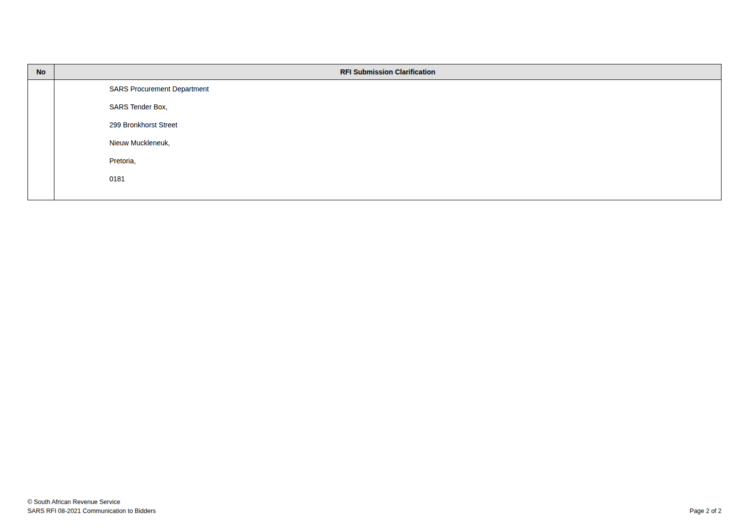| No | RFI Submission Clarification |
| --- | --- |
| | SARS Procurement Department SARS Tender Box, 299 Bronkhorst Street Nieuw Muckleneuk, Pretoria, 0181 |
© South African Revenue Service
SARS RFI 08-2021 Communication to Bidders
Page 2 of 2